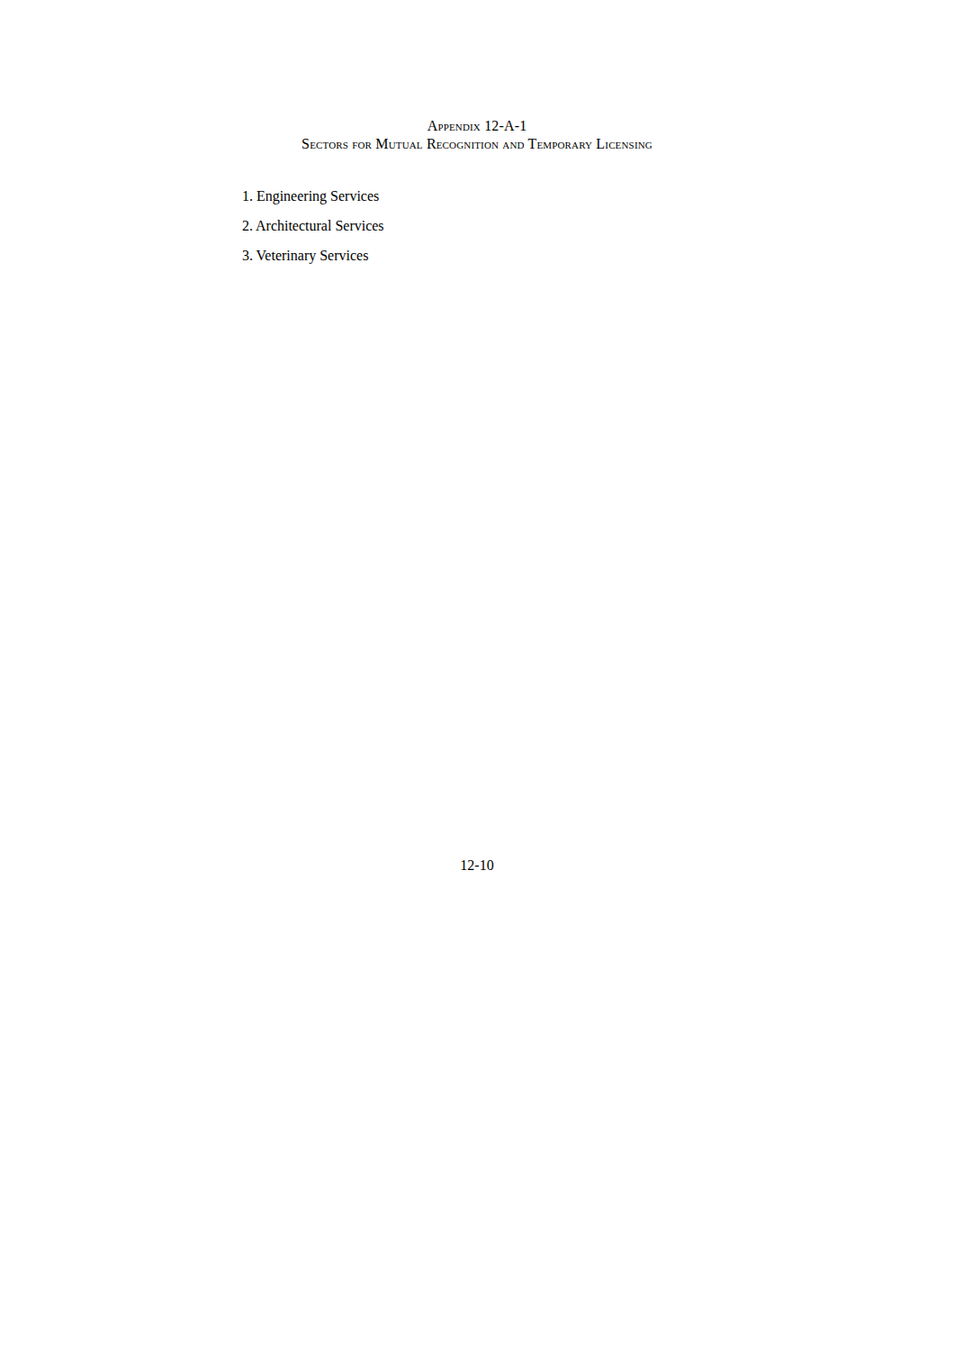Appendix 12-A-1 Sectors for Mutual Recognition and Temporary Licensing
1. Engineering Services
2. Architectural Services
3. Veterinary Services
12-10